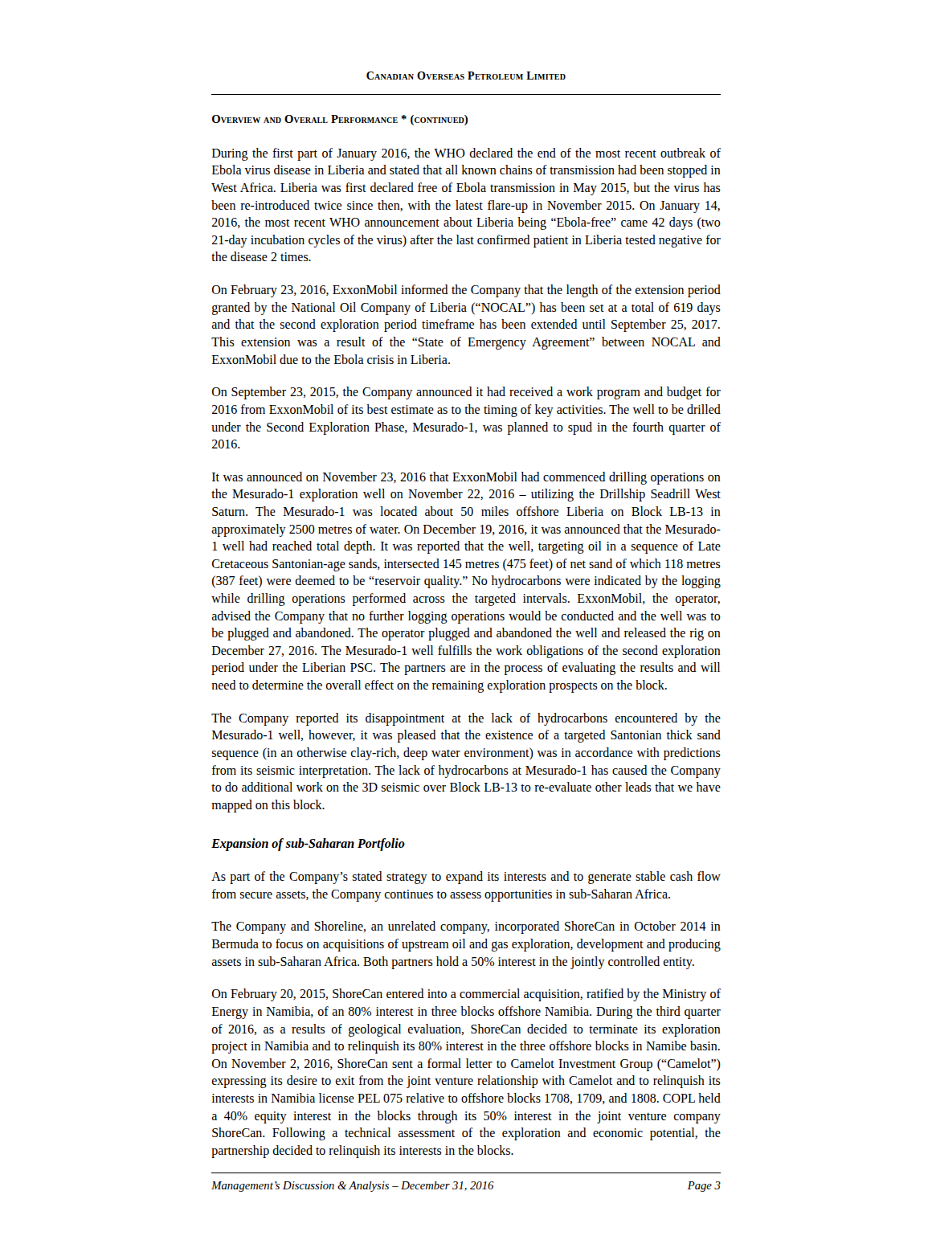Canadian Overseas Petroleum Limited
Overview and Overall Performance * (continued)
During the first part of January 2016, the WHO declared the end of the most recent outbreak of Ebola virus disease in Liberia and stated that all known chains of transmission had been stopped in West Africa. Liberia was first declared free of Ebola transmission in May 2015, but the virus has been re-introduced twice since then, with the latest flare-up in November 2015. On January 14, 2016, the most recent WHO announcement about Liberia being “Ebola-free” came 42 days (two 21-day incubation cycles of the virus) after the last confirmed patient in Liberia tested negative for the disease 2 times.
On February 23, 2016, ExxonMobil informed the Company that the length of the extension period granted by the National Oil Company of Liberia (“NOCAL”) has been set at a total of 619 days and that the second exploration period timeframe has been extended until September 25, 2017. This extension was a result of the “State of Emergency Agreement” between NOCAL and ExxonMobil due to the Ebola crisis in Liberia.
On September 23, 2015, the Company announced it had received a work program and budget for 2016 from ExxonMobil of its best estimate as to the timing of key activities. The well to be drilled under the Second Exploration Phase, Mesurado-1, was planned to spud in the fourth quarter of 2016.
It was announced on November 23, 2016 that ExxonMobil had commenced drilling operations on the Mesurado-1 exploration well on November 22, 2016 – utilizing the Drillship Seadrill West Saturn. The Mesurado-1 was located about 50 miles offshore Liberia on Block LB-13 in approximately 2500 metres of water. On December 19, 2016, it was announced that the Mesurado-1 well had reached total depth. It was reported that the well, targeting oil in a sequence of Late Cretaceous Santonian-age sands, intersected 145 metres (475 feet) of net sand of which 118 metres (387 feet) were deemed to be “reservoir quality.” No hydrocarbons were indicated by the logging while drilling operations performed across the targeted intervals. ExxonMobil, the operator, advised the Company that no further logging operations would be conducted and the well was to be plugged and abandoned. The operator plugged and abandoned the well and released the rig on December 27, 2016. The Mesurado-1 well fulfills the work obligations of the second exploration period under the Liberian PSC. The partners are in the process of evaluating the results and will need to determine the overall effect on the remaining exploration prospects on the block.
The Company reported its disappointment at the lack of hydrocarbons encountered by the Mesurado-1 well, however, it was pleased that the existence of a targeted Santonian thick sand sequence (in an otherwise clay-rich, deep water environment) was in accordance with predictions from its seismic interpretation. The lack of hydrocarbons at Mesurado-1 has caused the Company to do additional work on the 3D seismic over Block LB-13 to re-evaluate other leads that we have mapped on this block.
Expansion of sub-Saharan Portfolio
As part of the Company’s stated strategy to expand its interests and to generate stable cash flow from secure assets, the Company continues to assess opportunities in sub-Saharan Africa.
The Company and Shoreline, an unrelated company, incorporated ShoreCan in October 2014 in Bermuda to focus on acquisitions of upstream oil and gas exploration, development and producing assets in sub-Saharan Africa. Both partners hold a 50% interest in the jointly controlled entity.
On February 20, 2015, ShoreCan entered into a commercial acquisition, ratified by the Ministry of Energy in Namibia, of an 80% interest in three blocks offshore Namibia. During the third quarter of 2016, as a results of geological evaluation, ShoreCan decided to terminate its exploration project in Namibia and to relinquish its 80% interest in the three offshore blocks in Namibe basin. On November 2, 2016, ShoreCan sent a formal letter to Camelot Investment Group (“Camelot”) expressing its desire to exit from the joint venture relationship with Camelot and to relinquish its interests in Namibia license PEL 075 relative to offshore blocks 1708, 1709, and 1808. COPL held a 40% equity interest in the blocks through its 50% interest in the joint venture company ShoreCan. Following a technical assessment of the exploration and economic potential, the partnership decided to relinquish its interests in the blocks.
Management’s Discussion & Analysis – December 31, 2016 Page 3